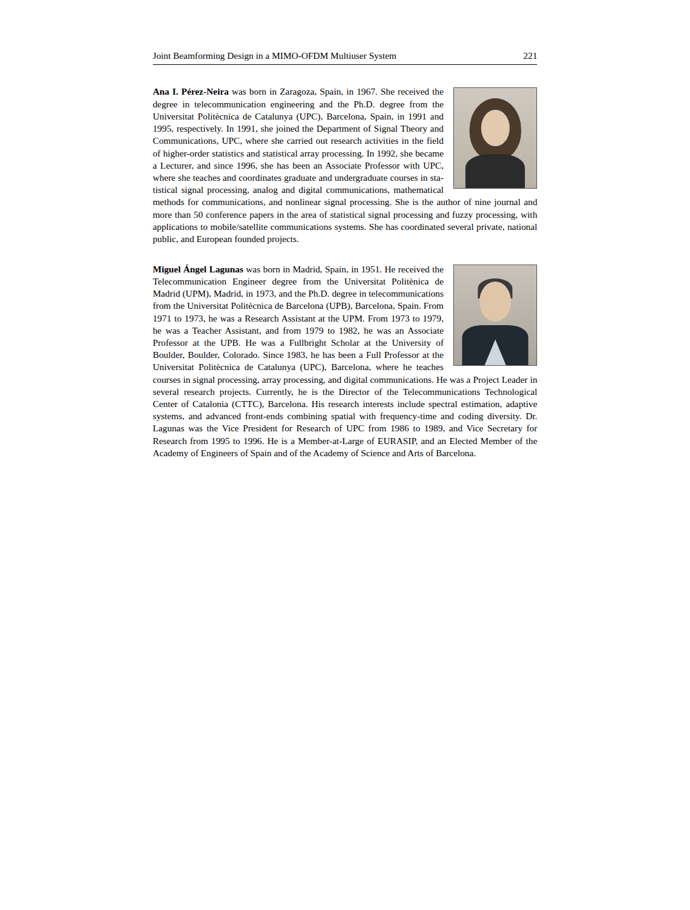Joint Beamforming Design in a MIMO-OFDM Multiuser System 221
Ana I. Pérez-Neira was born in Zaragoza, Spain, in 1967. She received the degree in telecommunication engineering and the Ph.D. degree from the Universitat Politècnica de Catalunya (UPC), Barcelona, Spain, in 1991 and 1995, respectively. In 1991, she joined the Department of Signal Theory and Communications, UPC, where she carried out research activities in the field of higher-order statistics and statistical array processing. In 1992, she became a Lecturer, and since 1996, she has been an Associate Professor with UPC, where she teaches and coordinates graduate and undergraduate courses in statistical signal processing, analog and digital communications, mathematical methods for communications, and nonlinear signal processing. She is the author of nine journal and more than 50 conference papers in the area of statistical signal processing and fuzzy processing, with applications to mobile/satellite communications systems. She has coordinated several private, national public, and European founded projects.
Miguel Ángel Lagunas was born in Madrid, Spain, in 1951. He received the Telecommunication Engineer degree from the Universitat Politènica de Madrid (UPM), Madrid, in 1973, and the Ph.D. degree in telecommunications from the Universitat Politècnica de Barcelona (UPB), Barcelona, Spain. From 1971 to 1973, he was a Research Assistant at the UPM. From 1973 to 1979, he was a Teacher Assistant, and from 1979 to 1982, he was an Associate Professor at the UPB. He was a Fullbright Scholar at the University of Boulder, Boulder, Colorado. Since 1983, he has been a Full Professor at the Universitat Politècnica de Catalunya (UPC), Barcelona, where he teaches courses in signal processing, array processing, and digital communications. He was a Project Leader in several research projects. Currently, he is the Director of the Telecommunications Technological Center of Catalonia (CTTC), Barcelona. His research interests include spectral estimation, adaptive systems, and advanced front-ends combining spatial with frequency-time and coding diversity. Dr. Lagunas was the Vice President for Research of UPC from 1986 to 1989, and Vice Secretary for Research from 1995 to 1996. He is a Member-at-Large of EURASIP, and an Elected Member of the Academy of Engineers of Spain and of the Academy of Science and Arts of Barcelona.